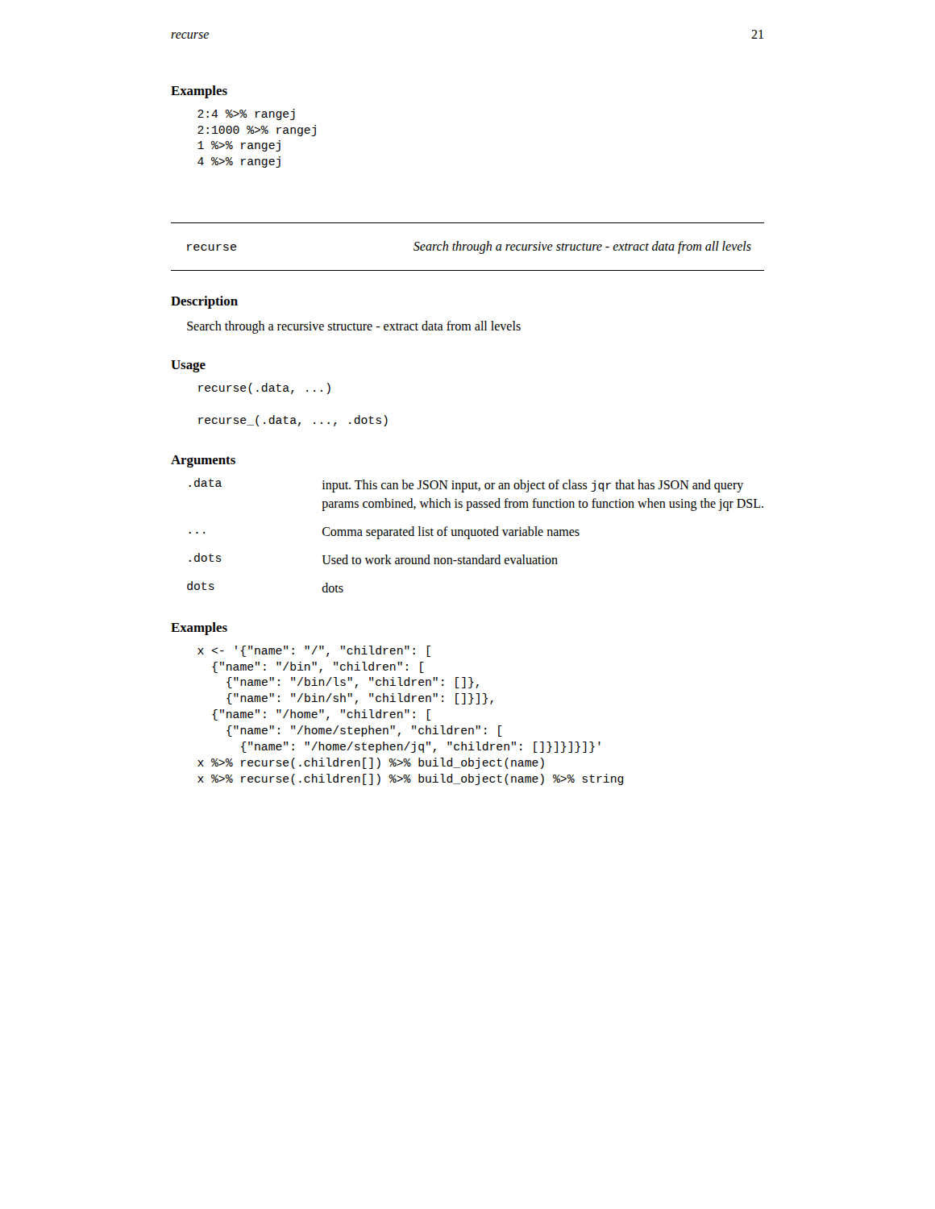recurse 21
Examples
2:4 %>% rangej
2:1000 %>% rangej
1 %>% rangej
4 %>% rangej
recurse Search through a recursive structure - extract data from all levels
Description
Search through a recursive structure - extract data from all levels
Usage
recurse(.data, ...)

recurse_(.data, ..., .dots)
Arguments
.data
input. This can be JSON input, or an object of class jqr that has JSON and query params combined, which is passed from function to function when using the jqr DSL.
...
Comma separated list of unquoted variable names
.dots
Used to work around non-standard evaluation
dots
dots
Examples
x <- '{"name": "/", "children": [
  {"name": "/bin", "children": [
    {"name": "/bin/ls", "children": []},
    {"name": "/bin/sh", "children": []}]},
  {"name": "/home", "children": [
    {"name": "/home/stephen", "children": [
      {"name": "/home/stephen/jq", "children": []}]}]}]}'
x %>% recurse(.children[]) %>% build_object(name)
x %>% recurse(.children[]) %>% build_object(name) %>% string